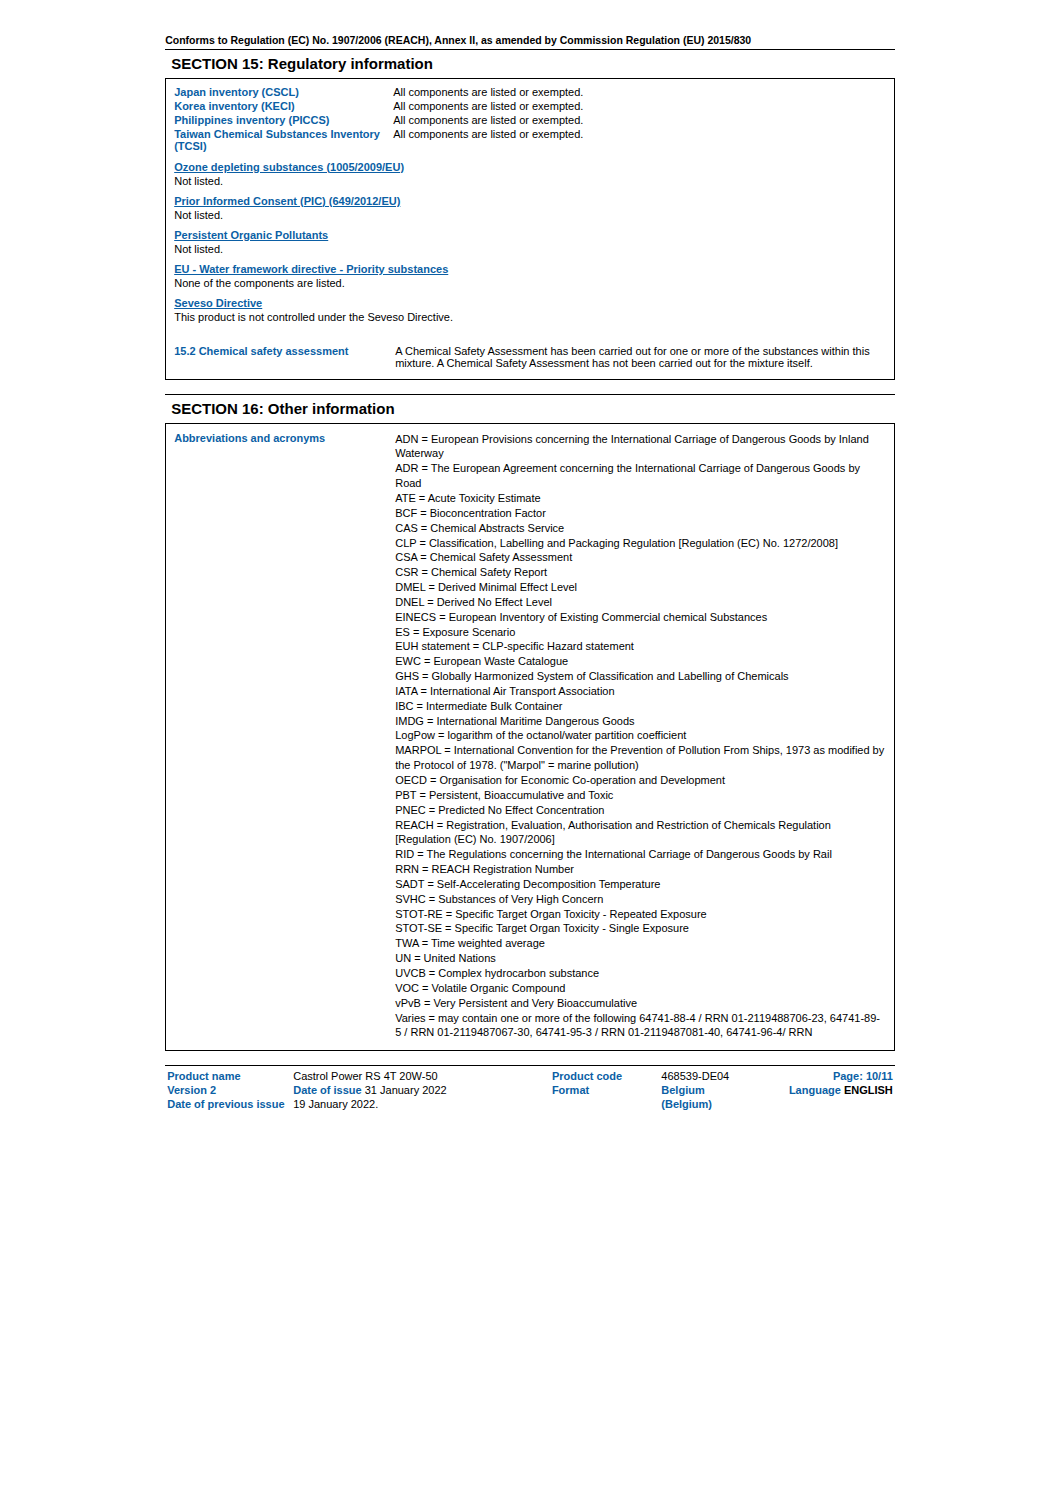Conforms to Regulation (EC) No. 1907/2006 (REACH), Annex II, as amended by Commission Regulation (EU) 2015/830
SECTION 15: Regulatory information
| Japan inventory (CSCL) | All components are listed or exempted. |
| Korea inventory (KECI) | All components are listed or exempted. |
| Philippines inventory (PICCS) | All components are listed or exempted. |
| Taiwan Chemical Substances Inventory (TCSI) | All components are listed or exempted. |
Ozone depleting substances (1005/2009/EU)
Not listed.
Prior Informed Consent (PIC) (649/2012/EU)
Not listed.
Persistent Organic Pollutants
Not listed.
EU - Water framework directive - Priority substances
None of the components are listed.
Seveso Directive
This product is not controlled under the Seveso Directive.
15.2 Chemical safety assessment
A Chemical Safety Assessment has been carried out for one or more of the substances within this mixture. A Chemical Safety Assessment has not been carried out for the mixture itself.
SECTION 16: Other information
Abbreviations and acronyms
ADN = European Provisions concerning the International Carriage of Dangerous Goods by Inland Waterway
ADR = The European Agreement concerning the International Carriage of Dangerous Goods by Road
ATE = Acute Toxicity Estimate
BCF = Bioconcentration Factor
CAS = Chemical Abstracts Service
CLP = Classification, Labelling and Packaging Regulation [Regulation (EC) No. 1272/2008]
CSA = Chemical Safety Assessment
CSR = Chemical Safety Report
DMEL = Derived Minimal Effect Level
DNEL = Derived No Effect Level
EINECS = European Inventory of Existing Commercial chemical Substances
ES = Exposure Scenario
EUH statement = CLP-specific Hazard statement
EWC = European Waste Catalogue
GHS = Globally Harmonized System of Classification and Labelling of Chemicals
IATA = International Air Transport Association
IBC = Intermediate Bulk Container
IMDG = International Maritime Dangerous Goods
LogPow = logarithm of the octanol/water partition coefficient
MARPOL = International Convention for the Prevention of Pollution From Ships, 1973 as modified by the Protocol of 1978. ("Marpol" = marine pollution)
OECD = Organisation for Economic Co-operation and Development
PBT = Persistent, Bioaccumulative and Toxic
PNEC = Predicted No Effect Concentration
REACH = Registration, Evaluation, Authorisation and Restriction of Chemicals Regulation [Regulation (EC) No. 1907/2006]
RID = The Regulations concerning the International Carriage of Dangerous Goods by Rail
RRN = REACH Registration Number
SADT = Self-Accelerating Decomposition Temperature
SVHC = Substances of Very High Concern
STOT-RE = Specific Target Organ Toxicity - Repeated Exposure
STOT-SE = Specific Target Organ Toxicity - Single Exposure
TWA = Time weighted average
UN = United Nations
UVCB = Complex hydrocarbon substance
VOC = Volatile Organic Compound
vPvB = Very Persistent and Very Bioaccumulative
Varies = may contain one or more of the following 64741-88-4 / RRN 01-2119488706-23, 64741-89-5 / RRN 01-2119487067-30, 64741-95-3 / RRN 01-2119487081-40, 64741-96-4/ RRN
| Product name | Castrol Power RS 4T 20W-50 | Product code | 468539-DE04 | Page: 10/11 |
| Version 2 | Date of issue 31 January 2022 | Format | Belgium | Language ENGLISH |
| Date of previous issue | 19 January 2022. | | (Belgium) | |